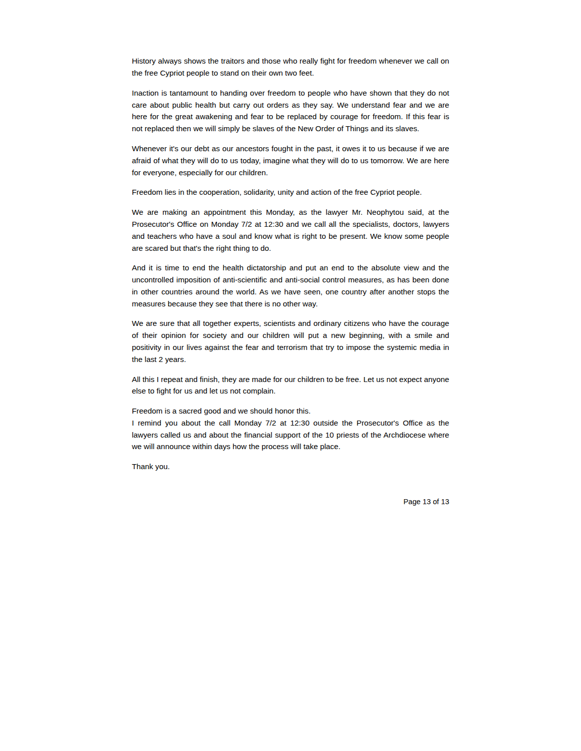History always shows the traitors and those who really fight for freedom whenever we call on the free Cypriot people to stand on their own two feet.
Inaction is tantamount to handing over freedom to people who have shown that they do not care about public health but carry out orders as they say. We understand fear and we are here for the great awakening and fear to be replaced by courage for freedom. If this fear is not replaced then we will simply be slaves of the New Order of Things and its slaves.
Whenever it's our debt as our ancestors fought in the past, it owes it to us because if we are afraid of what they will do to us today, imagine what they will do to us tomorrow. We are here for everyone, especially for our children.
Freedom lies in the cooperation, solidarity, unity and action of the free Cypriot people.
We are making an appointment this Monday, as the lawyer Mr. Neophytou said, at the Prosecutor's Office on Monday 7/2 at 12:30 and we call all the specialists, doctors, lawyers and teachers who have a soul and know what is right to be present. We know some people are scared but that's the right thing to do.
And it is time to end the health dictatorship and put an end to the absolute view and the uncontrolled imposition of anti-scientific and anti-social control measures, as has been done in other countries around the world. As we have seen, one country after another stops the measures because they see that there is no other way.
We are sure that all together experts, scientists and ordinary citizens who have the courage of their opinion for society and our children will put a new beginning, with a smile and positivity in our lives against the fear and terrorism that try to impose the systemic media in the last 2 years.
All this I repeat and finish, they are made for our children to be free. Let us not expect anyone else to fight for us and let us not complain.
Freedom is a sacred good and we should honor this.
I remind you about the call Monday 7/2 at 12:30 outside the Prosecutor's Office as the lawyers called us and about the financial support of the 10 priests of the Archdiocese where we will announce within days how the process will take place.
Thank you.
Page 13 of 13